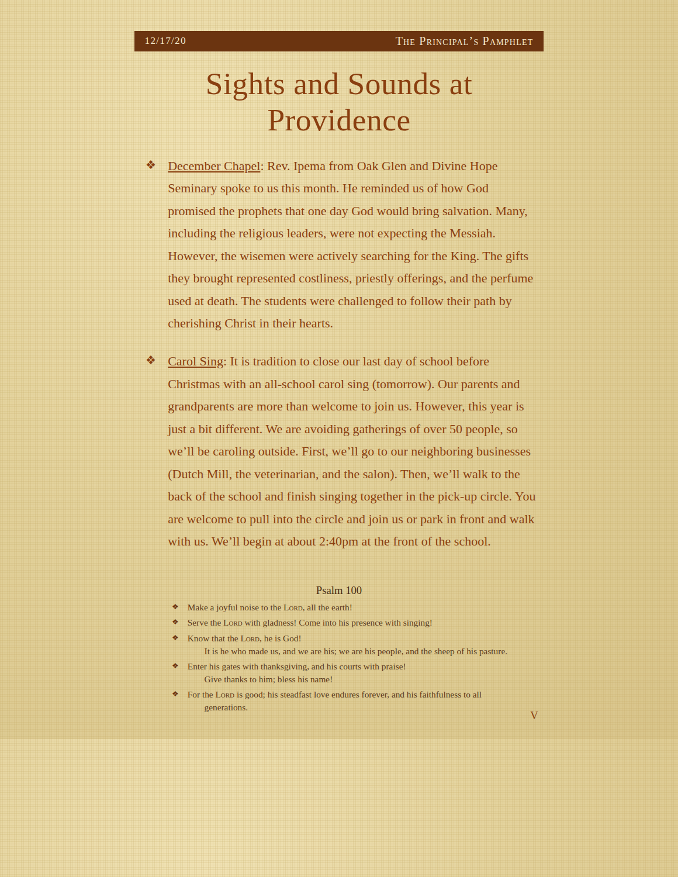12/17/20 The Principal’s Pamphlet
Sights and Sounds at Providence
December Chapel: Rev. Ipema from Oak Glen and Divine Hope Seminary spoke to us this month. He reminded us of how God promised the prophets that one day God would bring salvation. Many, including the religious leaders, were not expecting the Messiah. However, the wisemen were actively searching for the King. The gifts they brought represented costliness, priestly offerings, and the perfume used at death. The students were challenged to follow their path by cherishing Christ in their hearts.
Carol Sing: It is tradition to close our last day of school before Christmas with an all-school carol sing (tomorrow). Our parents and grandparents are more than welcome to join us. However, this year is just a bit different. We are avoiding gatherings of over 50 people, so we’ll be caroling outside. First, we’ll go to our neighboring businesses (Dutch Mill, the veterinarian, and the salon). Then, we’ll walk to the back of the school and finish singing together in the pick-up circle. You are welcome to pull into the circle and join us or park in front and walk with us. We’ll begin at about 2:40pm at the front of the school.
Psalm 100
Make a joyful noise to the Lord, all the earth!
Serve the Lord with gladness! Come into his presence with singing!
Know that the Lord, he is God! It is he who made us, and we are his; we are his people, and the sheep of his pasture.
Enter his gates with thanksgiving, and his courts with praise! Give thanks to him; bless his name!
For the Lord is good; his steadfast love endures forever, and his faithfulness to all generations.
V